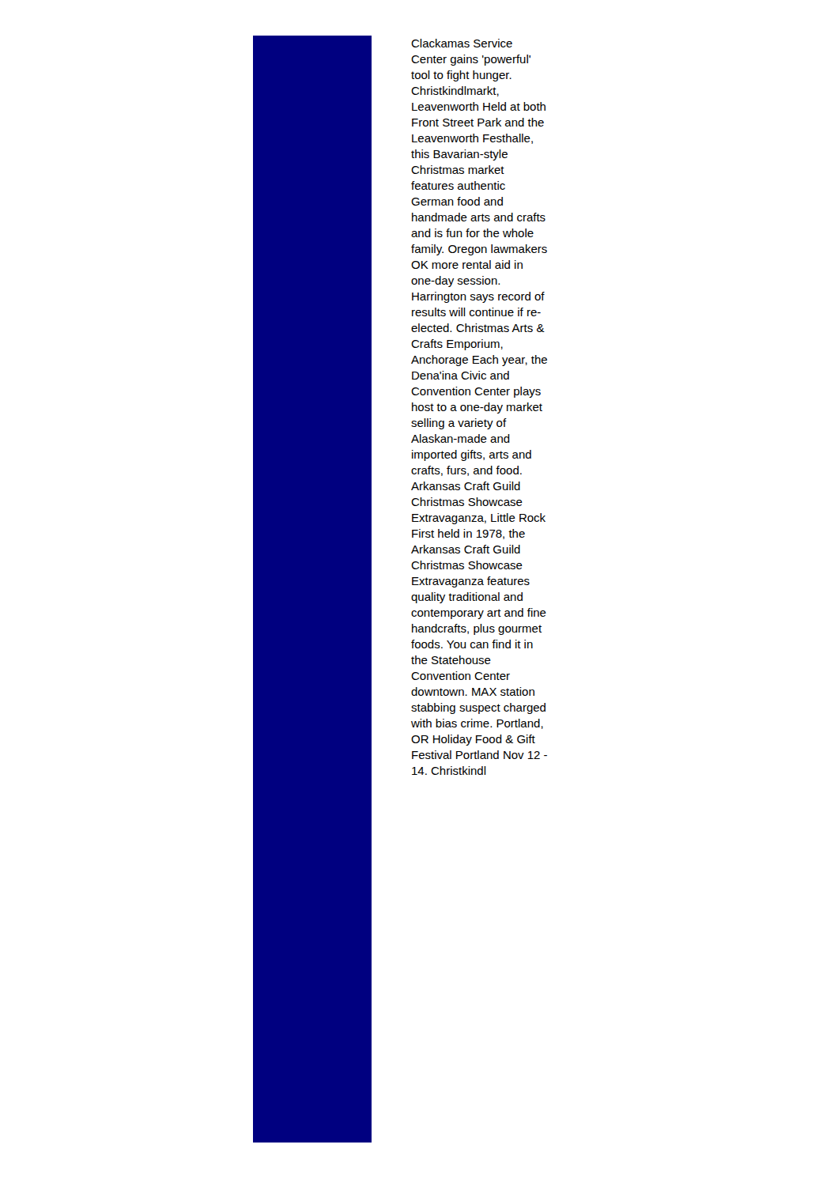Clackamas Service Center gains 'powerful' tool to fight hunger. Christkindlmarkt, Leavenworth Held at both Front Street Park and the Leavenworth Festhalle, this Bavarian-style Christmas market features authentic German food and handmade arts and crafts and is fun for the whole family. Oregon lawmakers OK more rental aid in one-day session. Harrington says record of results will continue if re-elected. Christmas Arts & Crafts Emporium, Anchorage Each year, the Dena'ina Civic and Convention Center plays host to a one-day market selling a variety of Alaskan-made and imported gifts, arts and crafts, furs, and food. Arkansas Craft Guild Christmas Showcase Extravaganza, Little Rock First held in 1978, the Arkansas Craft Guild Christmas Showcase Extravaganza features quality traditional and contemporary art and fine handcrafts, plus gourmet foods. You can find it in the Statehouse Convention Center downtown. MAX station stabbing suspect charged with bias crime. Portland, OR Holiday Food & Gift Festival Portland Nov 12 - 14. Christkindl